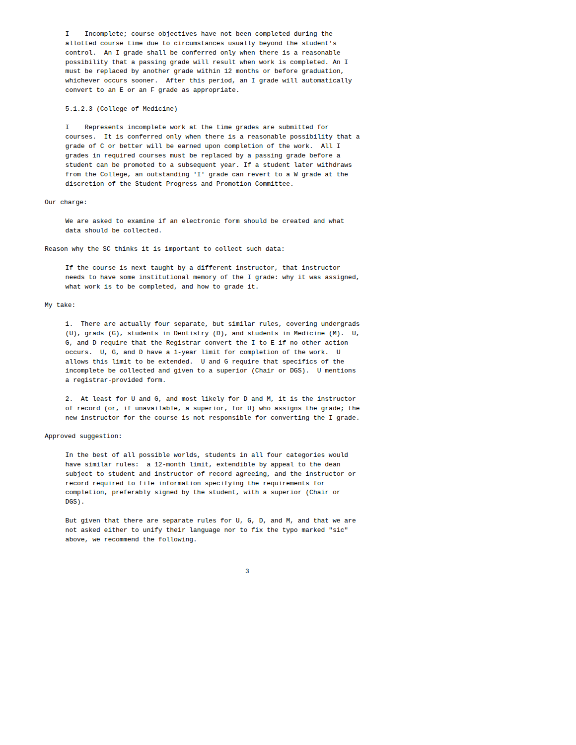I Incomplete; course objectives have not been completed during the allotted course time due to circumstances usually beyond the student's control. An I grade shall be conferred only when there is a reasonable possibility that a passing grade will result when work is completed. An I must be replaced by another grade within 12 months or before graduation, whichever occurs sooner. After this period, an I grade will automatically convert to an E or an F grade as appropriate.
5.1.2.3 (College of Medicine)
I Represents incomplete work at the time grades are submitted for courses. It is conferred only when there is a reasonable possibility that a grade of C or better will be earned upon completion of the work. All I grades in required courses must be replaced by a passing grade before a student can be promoted to a subsequent year. If a student later withdraws from the College, an outstanding 'I' grade can revert to a W grade at the discretion of the Student Progress and Promotion Committee.
Our charge:
We are asked to examine if an electronic form should be created and what data should be collected.
Reason why the SC thinks it is important to collect such data:
If the course is next taught by a different instructor, that instructor needs to have some institutional memory of the I grade: why it was assigned, what work is to be completed, and how to grade it.
My take:
1. There are actually four separate, but similar rules, covering undergrads (U), grads (G), students in Dentistry (D), and students in Medicine (M). U, G, and D require that the Registrar convert the I to E if no other action occurs. U, G, and D have a 1-year limit for completion of the work. U allows this limit to be extended. U and G require that specifics of the incomplete be collected and given to a superior (Chair or DGS). U mentions a registrar-provided form.
2. At least for U and G, and most likely for D and M, it is the instructor of record (or, if unavailable, a superior, for U) who assigns the grade; the new instructor for the course is not responsible for converting the I grade.
Approved suggestion:
In the best of all possible worlds, students in all four categories would have similar rules: a 12-month limit, extendible by appeal to the dean subject to student and instructor of record agreeing, and the instructor or record required to file information specifying the requirements for completion, preferably signed by the student, with a superior (Chair or DGS).
But given that there are separate rules for U, G, D, and M, and that we are not asked either to unify their language nor to fix the typo marked "sic" above, we recommend the following.
3